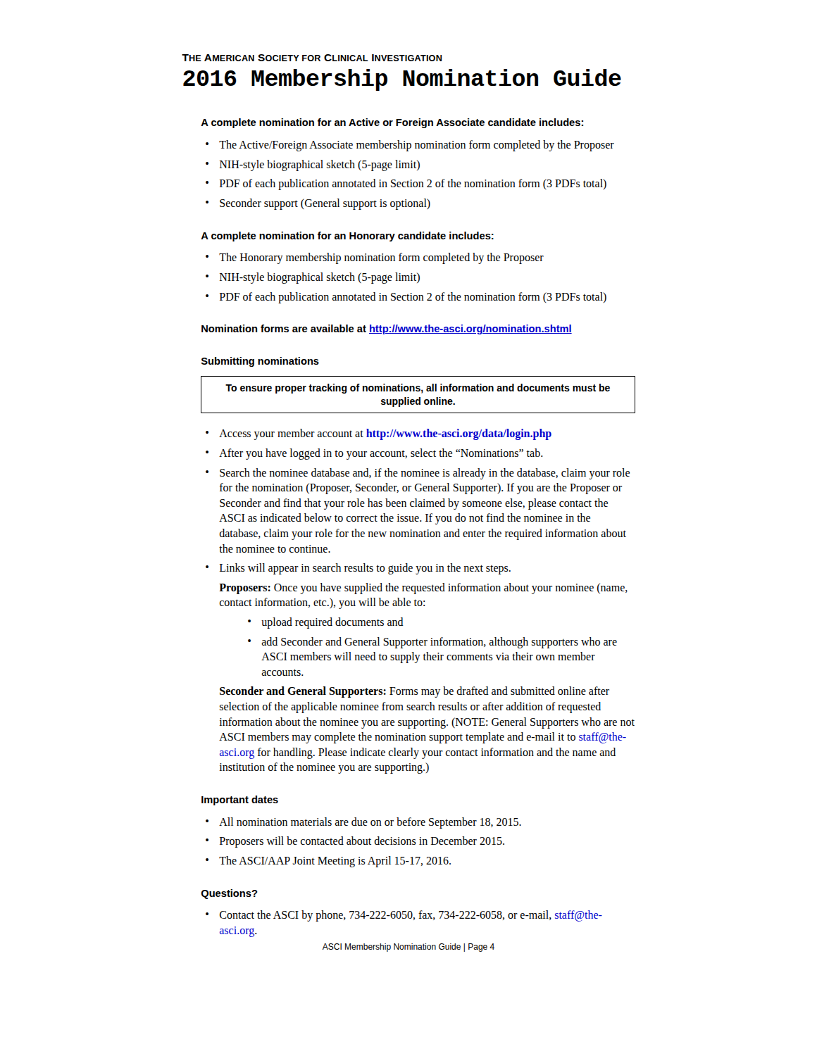THE AMERICAN SOCIETY FOR CLINICAL INVESTIGATION
2016 Membership Nomination Guide
A complete nomination for an Active or Foreign Associate candidate includes:
The Active/Foreign Associate membership nomination form completed by the Proposer
NIH-style biographical sketch (5-page limit)
PDF of each publication annotated in Section 2 of the nomination form (3 PDFs total)
Seconder support (General support is optional)
A complete nomination for an Honorary candidate includes:
The Honorary membership nomination form completed by the Proposer
NIH-style biographical sketch (5-page limit)
PDF of each publication annotated in Section 2 of the nomination form (3 PDFs total)
Nomination forms are available at http://www.the-asci.org/nomination.shtml
Submitting nominations
To ensure proper tracking of nominations, all information and documents must be supplied online.
Access your member account at http://www.the-asci.org/data/login.php
After you have logged in to your account, select the “Nominations” tab.
Search the nominee database and, if the nominee is already in the database, claim your role for the nomination (Proposer, Seconder, or General Supporter). If you are the Proposer or Seconder and find that your role has been claimed by someone else, please contact the ASCI as indicated below to correct the issue. If you do not find the nominee in the database, claim your role for the new nomination and enter the required information about the nominee to continue.
Links will appear in search results to guide you in the next steps.
Proposers: Once you have supplied the requested information about your nominee (name, contact information, etc.), you will be able to:
upload required documents and
add Seconder and General Supporter information, although supporters who are ASCI members will need to supply their comments via their own member accounts.
Seconder and General Supporters: Forms may be drafted and submitted online after selection of the applicable nominee from search results or after addition of requested information about the nominee you are supporting. (NOTE: General Supporters who are not ASCI members may complete the nomination support template and e-mail it to staff@the-asci.org for handling. Please indicate clearly your contact information and the name and institution of the nominee you are supporting.)
Important dates
All nomination materials are due on or before September 18, 2015.
Proposers will be contacted about decisions in December 2015.
The ASCI/AAP Joint Meeting is April 15-17, 2016.
Questions?
Contact the ASCI by phone, 734-222-6050, fax, 734-222-6058, or e-mail, staff@the-asci.org.
ASCI Membership Nomination Guide | Page 4